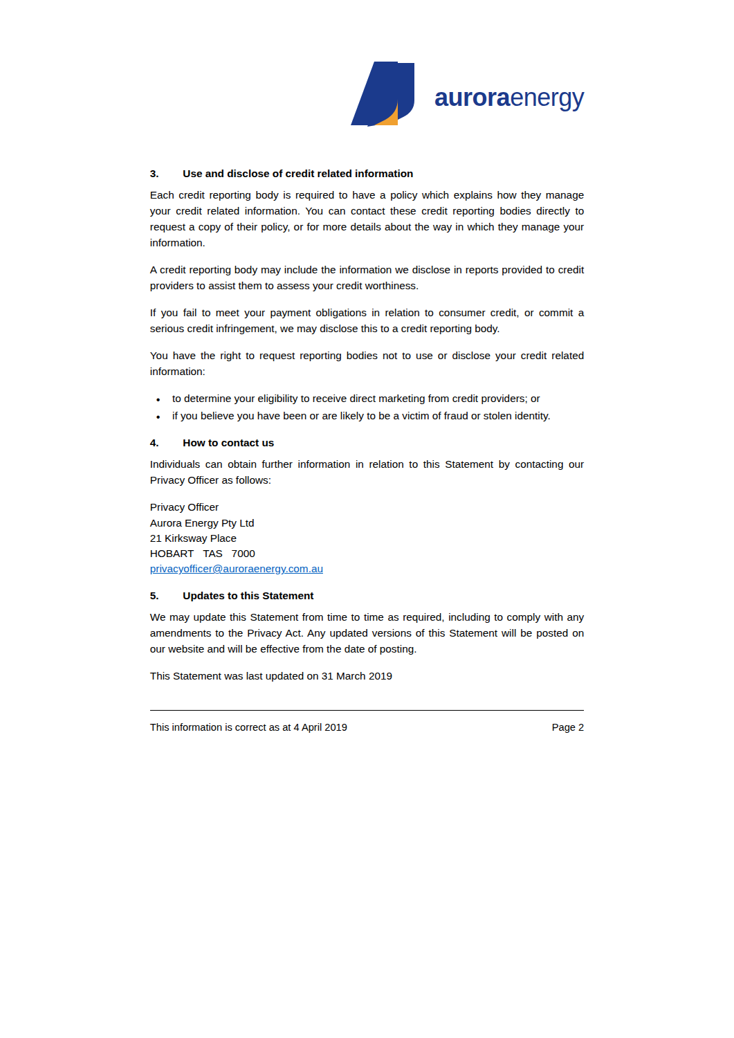auroraenergy
3. Use and disclose of credit related information
Each credit reporting body is required to have a policy which explains how they manage your credit related information. You can contact these credit reporting bodies directly to request a copy of their policy, or for more details about the way in which they manage your information.
A credit reporting body may include the information we disclose in reports provided to credit providers to assist them to assess your credit worthiness.
If you fail to meet your payment obligations in relation to consumer credit, or commit a serious credit infringement, we may disclose this to a credit reporting body.
You have the right to request reporting bodies not to use or disclose your credit related information:
to determine your eligibility to receive direct marketing from credit providers; or
if you believe you have been or are likely to be a victim of fraud or stolen identity.
4. How to contact us
Individuals can obtain further information in relation to this Statement by contacting our Privacy Officer as follows:
Privacy Officer
Aurora Energy Pty Ltd
21 Kirksway Place
HOBART TAS 7000
privacyofficer@auroraenergy.com.au
5. Updates to this Statement
We may update this Statement from time to time as required, including to comply with any amendments to the Privacy Act. Any updated versions of this Statement will be posted on our website and will be effective from the date of posting.
This Statement was last updated on 31 March 2019
This information is correct as at 4 April 2019 Page 2